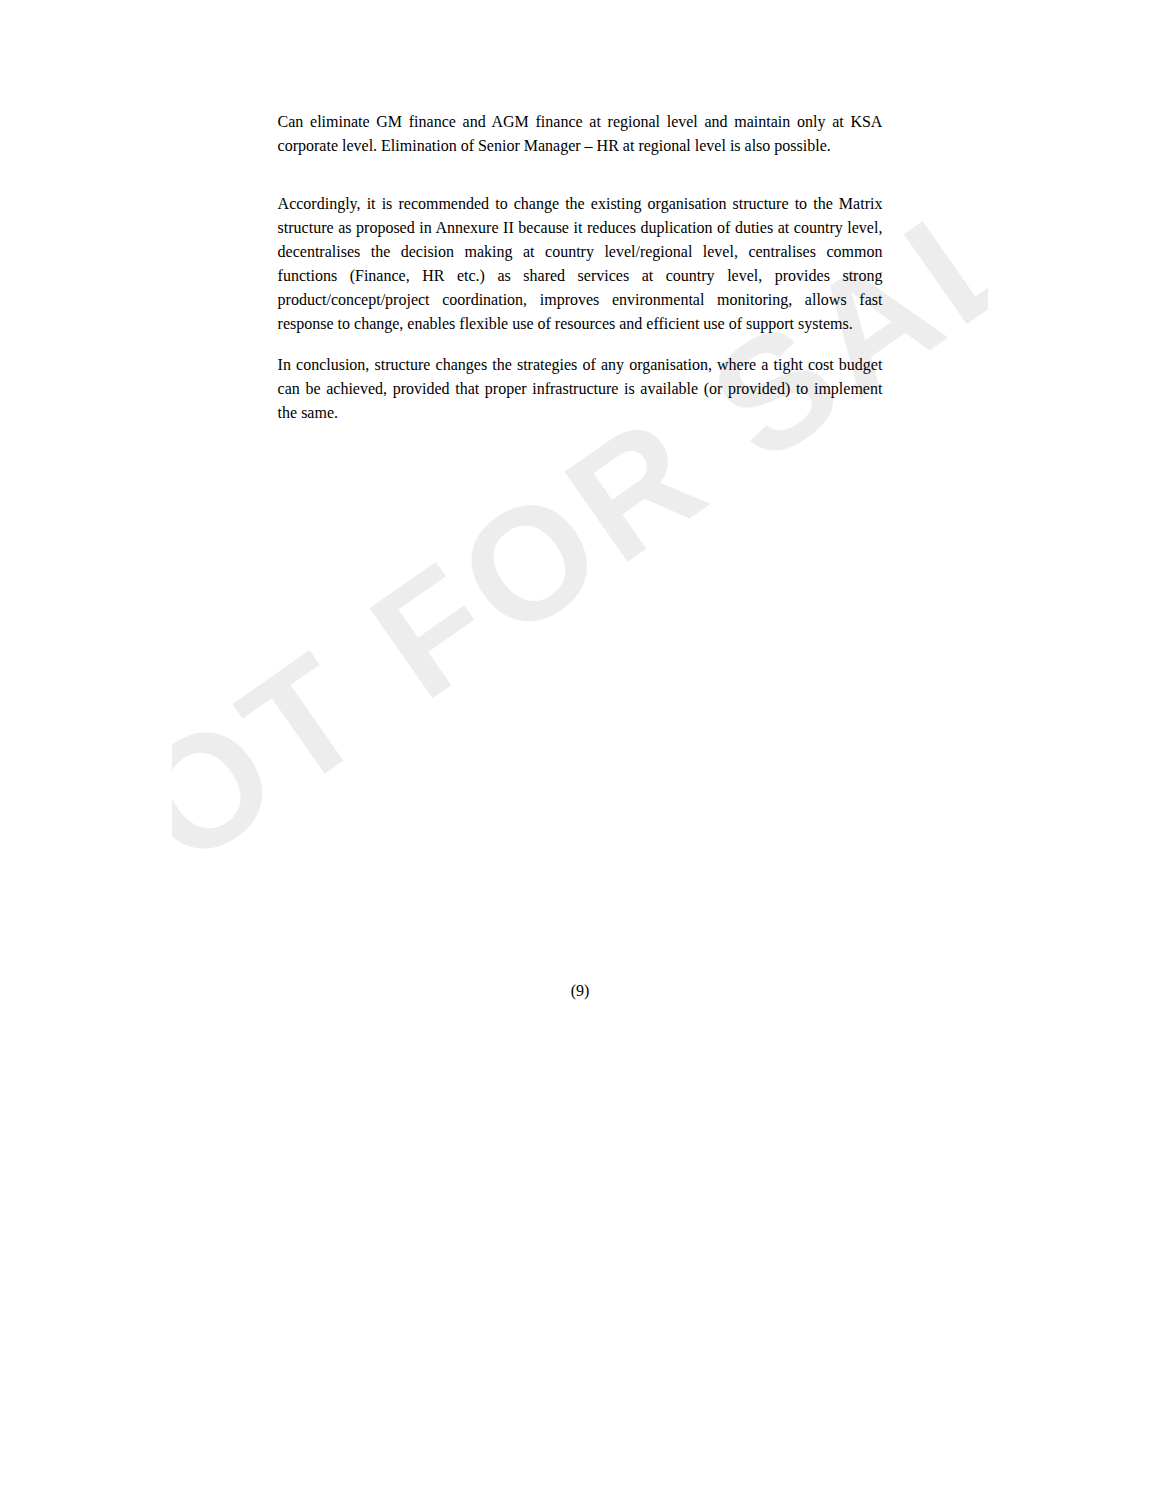NOT FOR SALE
Can eliminate GM finance and AGM finance at regional level and maintain only at KSA corporate level. Elimination of Senior Manager – HR at regional level is also possible.
Accordingly, it is recommended to change the existing organisation structure to the Matrix structure as proposed in Annexure II because it reduces duplication of duties at country level, decentralises the decision making at country level/regional level, centralises common functions (Finance, HR etc.) as shared services at country level, provides strong product/concept/project coordination, improves environmental monitoring, allows fast response to change, enables flexible use of resources and efficient use of support systems.
In conclusion, structure changes the strategies of any organisation, where a tight cost budget can be achieved, provided that proper infrastructure is available (or provided) to implement the same.
(9)